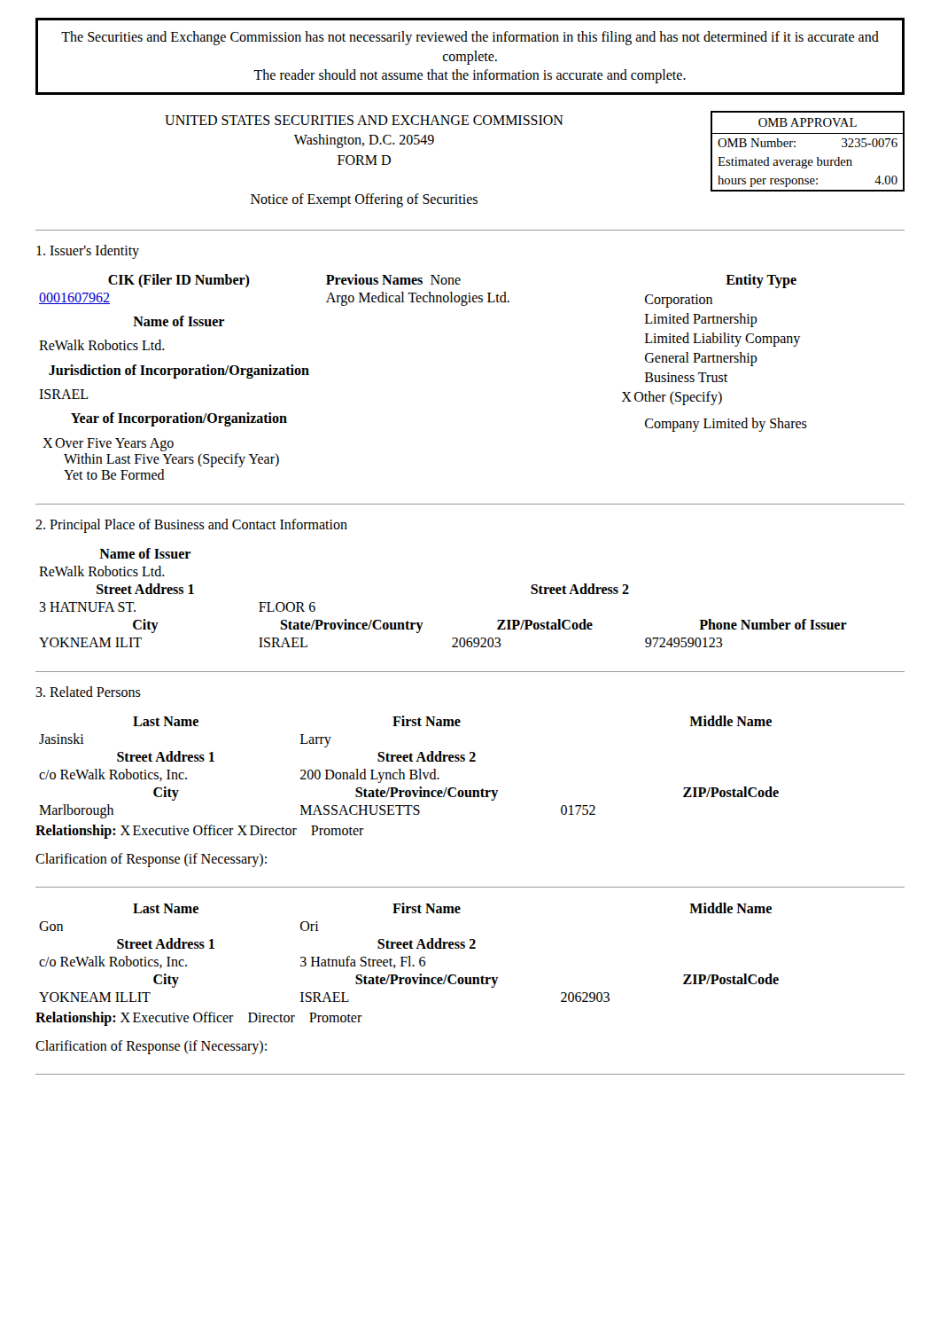The Securities and Exchange Commission has not necessarily reviewed the information in this filing and has not determined if it is accurate and complete.
The reader should not assume that the information is accurate and complete.
UNITED STATES SECURITIES AND EXCHANGE COMMISSION
Washington, D.C. 20549
FORM D
Notice of Exempt Offering of Securities
OMB APPROVAL
OMB Number: 3235-0076
Estimated average burden
hours per response: 4.00
1. Issuer's Identity
| CIK (Filer ID Number) | Previous Names | None | Entity Type |
| 0001607962 | Argo Medical Technologies Ltd. | Corporation Limited Partnership Limited Liability Company General Partnership Business Trust X Other (Specify) Company Limited by Shares |
| Name of Issuer | |
| ReWalk Robotics Ltd. | |
| Jurisdiction of Incorporation/Organization | |
| ISRAEL | |
| Year of Incorporation/Organization | |
| X Over Five Years Ago Within Last Five Years (Specify Year) Yet to Be Formed | |
2. Principal Place of Business and Contact Information
| Name of Issuer | |
| ReWalk Robotics Ltd. | |
| Street Address 1 | Street Address 2 |
| 3 HATNUFA ST. | FLOOR 6 |
| City | State/Province/Country | ZIP/PostalCode | Phone Number of Issuer |
| YOKNEAM ILIT | ISRAEL | 2069203 | 97249590123 |
3. Related Persons
| Last Name | First Name | Middle Name |
| --- | --- | --- |
| Jasinski | Larry | |
| Street Address 1 | Street Address 2 | |
| c/o ReWalk Robotics, Inc. | 200 Donald Lynch Blvd. | |
| City | State/Province/Country | ZIP/PostalCode |
| Marlborough | MASSACHUSETTS | 01752 |
Relationship: XExecutive Officer XDirector Promoter
Clarification of Response (if Necessary):
| Last Name | First Name | Middle Name |
| --- | --- | --- |
| Gon | Ori | |
| Street Address 1 | Street Address 2 | |
| c/o ReWalk Robotics, Inc. | 3 Hatnufa Street, Fl. 6 | |
| City | State/Province/Country | ZIP/PostalCode |
| YOKNEAM ILLIT | ISRAEL | 2062903 |
Relationship: XExecutive Officer Director Promoter
Clarification of Response (if Necessary):